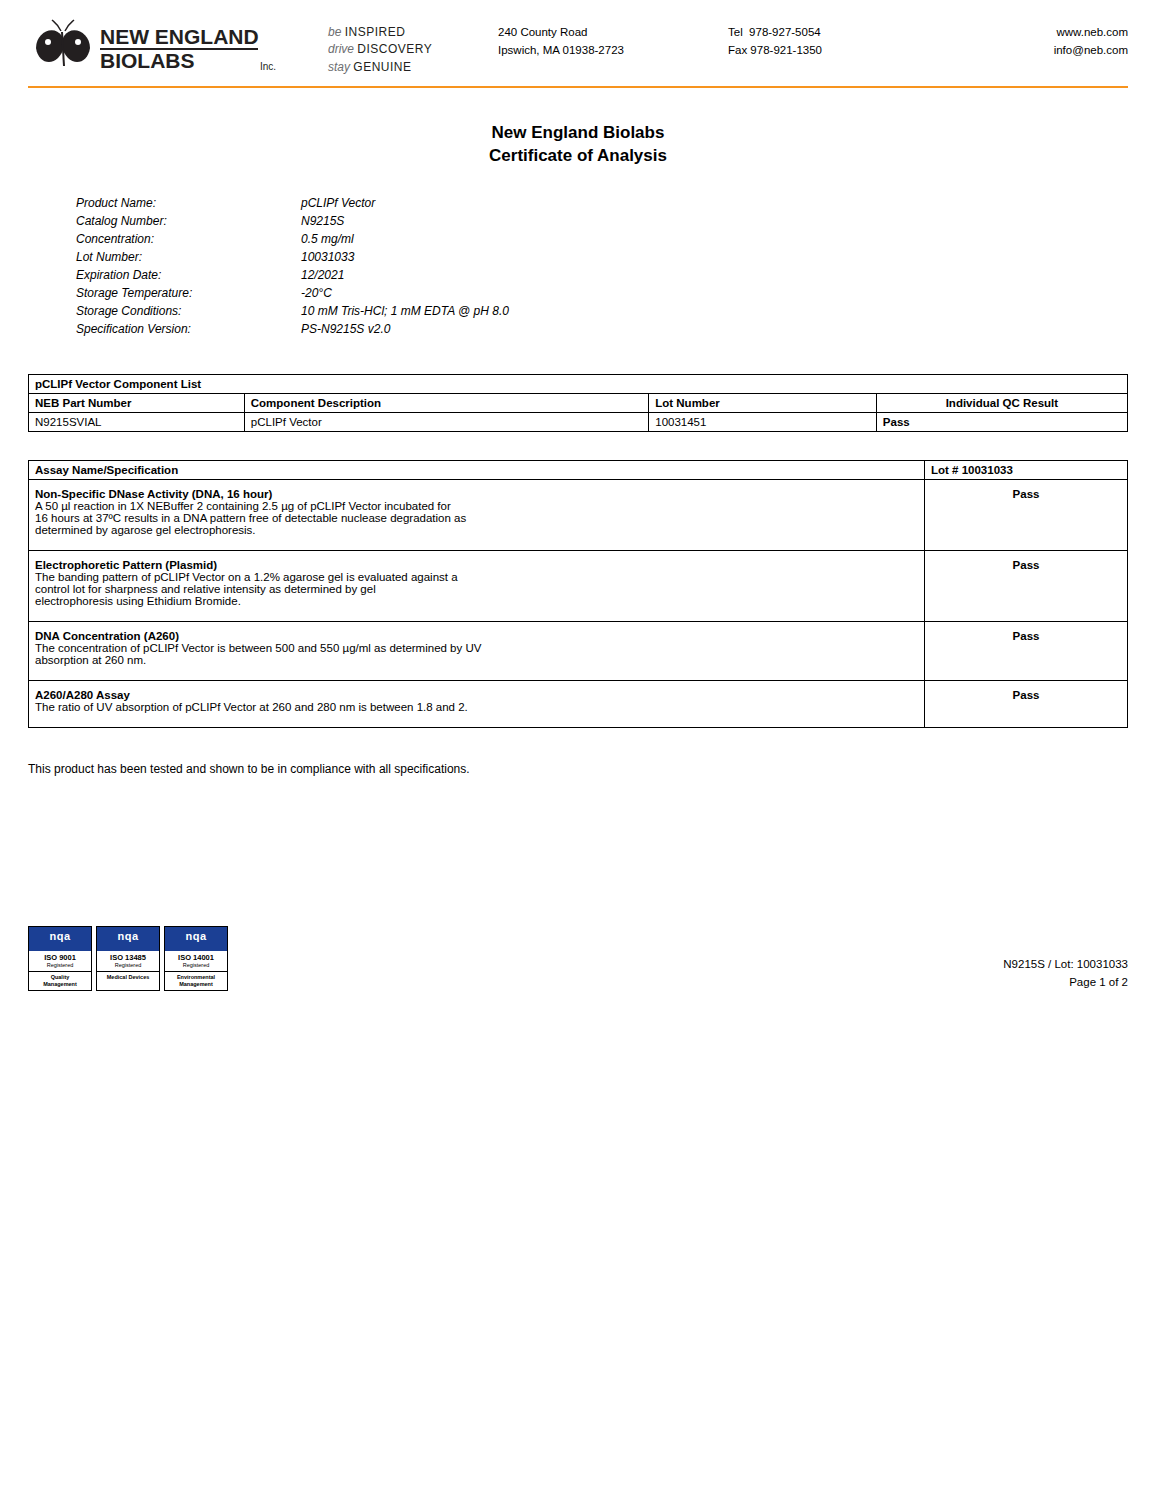NEW ENGLAND BIOLABS Inc.
be INSPIRED
drive DISCOVERY
stay GENUINE
240 County Road
Ipswich, MA 01938-2723
Tel 978-927-5054
Fax 978-921-1350
www.neb.com
info@neb.com
New England Biolabs
Certificate of Analysis
| Product Name: | pCLIPf Vector |
| Catalog Number: | N9215S |
| Concentration: | 0.5 mg/ml |
| Lot Number: | 10031033 |
| Expiration Date: | 12/2021 |
| Storage Temperature: | -20°C |
| Storage Conditions: | 10 mM Tris-HCl; 1 mM EDTA @ pH 8.0 |
| Specification Version: | PS-N9215S v2.0 |
| pCLIPf Vector Component List |
| NEB Part Number | Component Description | Lot Number | Individual QC Result |
| N9215SVIAL | pCLIPf Vector | 10031451 | Pass |
| Assay Name/Specification | Lot # 10031033 |
| --- | --- |
| Non-Specific DNase Activity (DNA, 16 hour) A 50 µl reaction in 1X NEBuffer 2 containing 2.5 µg of pCLIPf Vector incubated for 16 hours at 37ºC results in a DNA pattern free of detectable nuclease degradation as determined by agarose gel electrophoresis. | Pass |
| Electrophoretic Pattern (Plasmid) The banding pattern of pCLIPf Vector on a 1.2% agarose gel is evaluated against a control lot for sharpness and relative intensity as determined by gel electrophoresis using Ethidium Bromide. | Pass |
| DNA Concentration (A260) The concentration of pCLIPf Vector is between 500 and 550 µg/ml as determined by UV absorption at 260 nm. | Pass |
| A260/A280 Assay The ratio of UV absorption of pCLIPf Vector at 260 and 280 nm is between 1.8 and 2. | Pass |
This product has been tested and shown to be in compliance with all specifications.
nqa
ISO 9001
Registered
Quality
Management
nqa
ISO 13485
Registered
Medical Devices
nqa
ISO 14001
Registered
Environmental
Management
N9215S / Lot: 10031033
Page 1 of 2